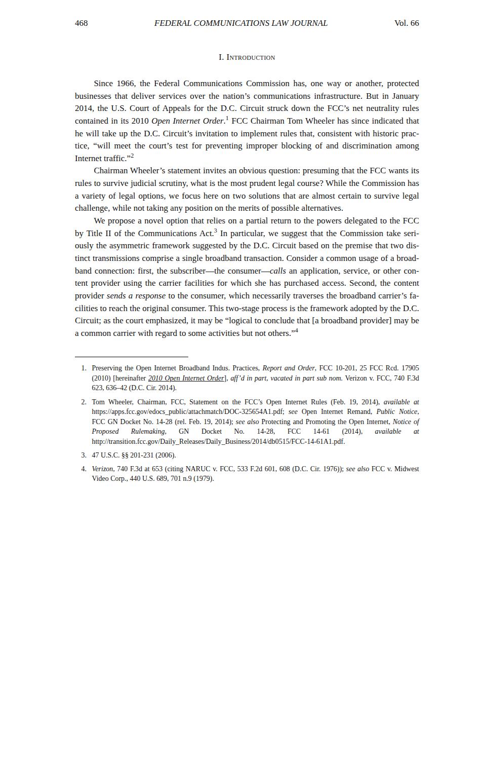468 FEDERAL COMMUNICATIONS LAW JOURNAL Vol. 66
I. Introduction
Since 1966, the Federal Communications Commission has, one way or another, protected businesses that deliver services over the nation’s communications infrastructure. But in January 2014, the U.S. Court of Appeals for the D.C. Circuit struck down the FCC’s net neutrality rules contained in its 2010 Open Internet Order.1 FCC Chairman Tom Wheeler has since indicated that he will take up the D.C. Circuit’s invitation to implement rules that, consistent with historic practice, “will meet the court’s test for preventing improper blocking of and discrimination among Internet traffic.”2
Chairman Wheeler’s statement invites an obvious question: presuming that the FCC wants its rules to survive judicial scrutiny, what is the most prudent legal course? While the Commission has a variety of legal options, we focus here on two solutions that are almost certain to survive legal challenge, while not taking any position on the merits of possible alternatives.
We propose a novel option that relies on a partial return to the powers delegated to the FCC by Title II of the Communications Act.3 In particular, we suggest that the Commission take seriously the asymmetric framework suggested by the D.C. Circuit based on the premise that two distinct transmissions comprise a single broadband transaction. Consider a common usage of a broadband connection: first, the subscriber—the consumer—calls an application, service, or other content provider using the carrier facilities for which she has purchased access. Second, the content provider sends a response to the consumer, which necessarily traverses the broadband carrier’s facilities to reach the original consumer. This two-stage process is the framework adopted by the D.C. Circuit; as the court emphasized, it may be “logical to conclude that [a broadband provider] may be a common carrier with regard to some activities but not others.”4
Preserving the Open Internet Broadband Indus. Practices, Report and Order, FCC 10-201, 25 FCC Rcd. 17905 (2010) [hereinafter 2010 Open Internet Order], aff’d in part, vacated in part sub nom. Verizon v. FCC, 740 F.3d 623, 636–42 (D.C. Cir. 2014).
Tom Wheeler, Chairman, FCC, Statement on the FCC’s Open Internet Rules (Feb. 19, 2014), available at https://apps.fcc.gov/edocs_public/attachmatch/DOC-325654A1.pdf; see Open Internet Remand, Public Notice, FCC GN Docket No. 14-28 (rel. Feb. 19, 2014); see also Protecting and Promoting the Open Internet, Notice of Proposed Rulemaking, GN Docket No. 14-28, FCC 14-61 (2014), available at http://transition.fcc.gov/Daily_Releases/Daily_Business/2014/db0515/FCC-14-61A1.pdf.
47 U.S.C. §§ 201-231 (2006).
Verizon, 740 F.3d at 653 (citing NARUC v. FCC, 533 F.2d 601, 608 (D.C. Cir. 1976)); see also FCC v. Midwest Video Corp., 440 U.S. 689, 701 n.9 (1979).